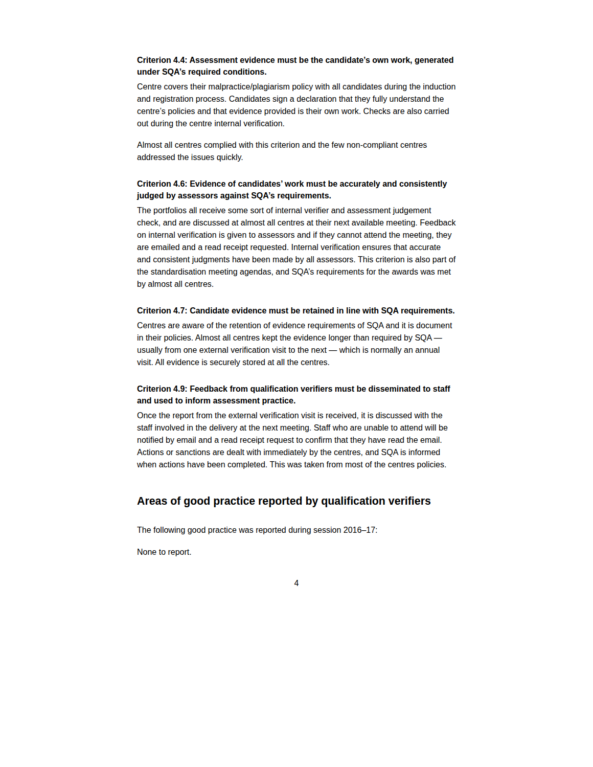Criterion 4.4: Assessment evidence must be the candidate’s own work, generated under SQA’s required conditions.
Centre covers their malpractice/plagiarism policy with all candidates during the induction and registration process. Candidates sign a declaration that they fully understand the centre’s policies and that evidence provided is their own work. Checks are also carried out during the centre internal verification.
Almost all centres complied with this criterion and the few non-compliant centres addressed the issues quickly.
Criterion 4.6: Evidence of candidates’ work must be accurately and consistently judged by assessors against SQA’s requirements.
The portfolios all receive some sort of internal verifier and assessment judgement check, and are discussed at almost all centres at their next available meeting. Feedback on internal verification is given to assessors and if they cannot attend the meeting, they are emailed and a read receipt requested. Internal verification ensures that accurate and consistent judgments have been made by all assessors. This criterion is also part of the standardisation meeting agendas, and SQA’s requirements for the awards was met by almost all centres.
Criterion 4.7: Candidate evidence must be retained in line with SQA requirements.
Centres are aware of the retention of evidence requirements of SQA and it is document in their policies. Almost all centres kept the evidence longer than required by SQA — usually from one external verification visit to the next — which is normally an annual visit. All evidence is securely stored at all the centres.
Criterion 4.9: Feedback from qualification verifiers must be disseminated to staff and used to inform assessment practice.
Once the report from the external verification visit is received, it is discussed with the staff involved in the delivery at the next meeting. Staff who are unable to attend will be notified by email and a read receipt request to confirm that they have read the email. Actions or sanctions are dealt with immediately by the centres, and SQA is informed when actions have been completed. This was taken from most of the centres policies.
Areas of good practice reported by qualification verifiers
The following good practice was reported during session 2016–17:
None to report.
4